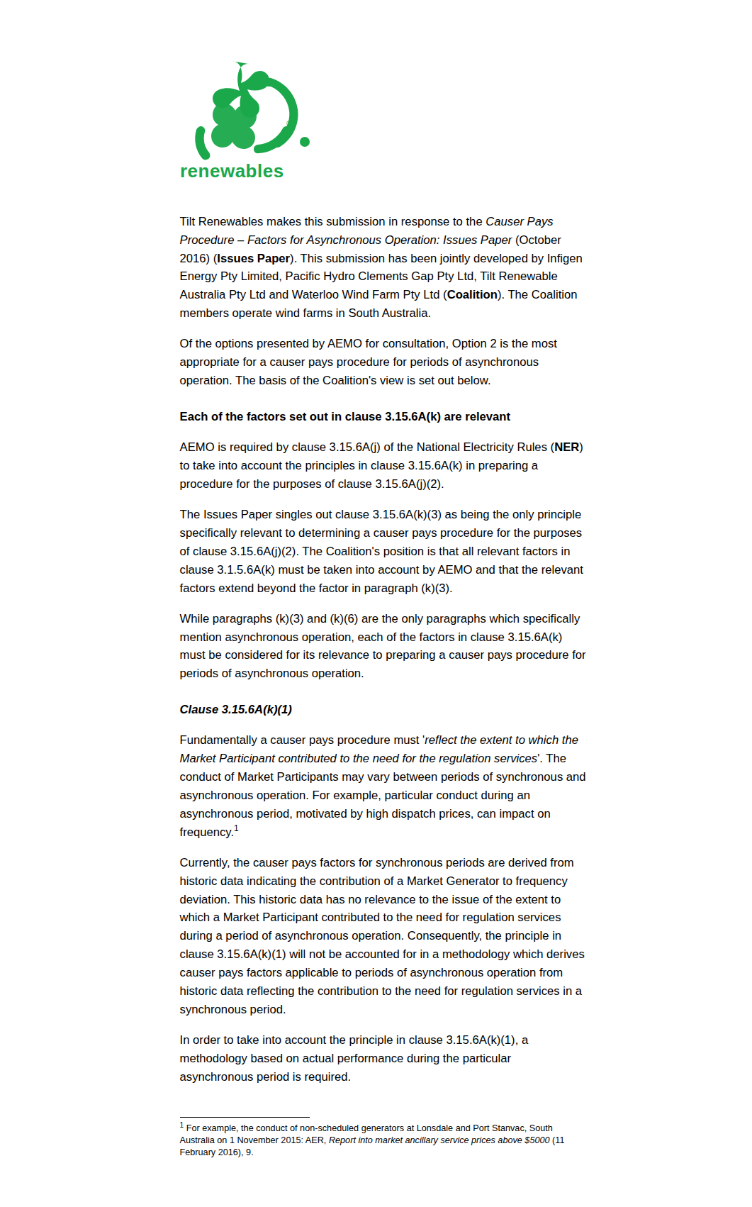renewables ®
Tilt Renewables makes this submission in response to the Causer Pays Procedure – Factors for Asynchronous Operation: Issues Paper (October 2016) (Issues Paper). This submission has been jointly developed by Infigen Energy Pty Limited, Pacific Hydro Clements Gap Pty Ltd, Tilt Renewable Australia Pty Ltd and Waterloo Wind Farm Pty Ltd (Coalition). The Coalition members operate wind farms in South Australia.
Of the options presented by AEMO for consultation, Option 2 is the most appropriate for a causer pays procedure for periods of asynchronous operation. The basis of the Coalition's view is set out below.
Each of the factors set out in clause 3.15.6A(k) are relevant
AEMO is required by clause 3.15.6A(j) of the National Electricity Rules (NER) to take into account the principles in clause 3.15.6A(k) in preparing a procedure for the purposes of clause 3.15.6A(j)(2).
The Issues Paper singles out clause 3.15.6A(k)(3) as being the only principle specifically relevant to determining a causer pays procedure for the purposes of clause 3.15.6A(j)(2). The Coalition's position is that all relevant factors in clause 3.1.5.6A(k) must be taken into account by AEMO and that the relevant factors extend beyond the factor in paragraph (k)(3).
While paragraphs (k)(3) and (k)(6) are the only paragraphs which specifically mention asynchronous operation, each of the factors in clause 3.15.6A(k) must be considered for its relevance to preparing a causer pays procedure for periods of asynchronous operation.
Clause 3.15.6A(k)(1)
Fundamentally a causer pays procedure must 'reflect the extent to which the Market Participant contributed to the need for the regulation services'. The conduct of Market Participants may vary between periods of synchronous and asynchronous operation. For example, particular conduct during an asynchronous period, motivated by high dispatch prices, can impact on frequency.1
Currently, the causer pays factors for synchronous periods are derived from historic data indicating the contribution of a Market Generator to frequency deviation. This historic data has no relevance to the issue of the extent to which a Market Participant contributed to the need for regulation services during a period of asynchronous operation. Consequently, the principle in clause 3.15.6A(k)(1) will not be accounted for in a methodology which derives causer pays factors applicable to periods of asynchronous operation from historic data reflecting the contribution to the need for regulation services in a synchronous period.
In order to take into account the principle in clause 3.15.6A(k)(1), a methodology based on actual performance during the particular asynchronous period is required.
1 For example, the conduct of non-scheduled generators at Lonsdale and Port Stanvac, South Australia on 1 November 2015: AER, Report into market ancillary service prices above $5000 (11 February 2016), 9.